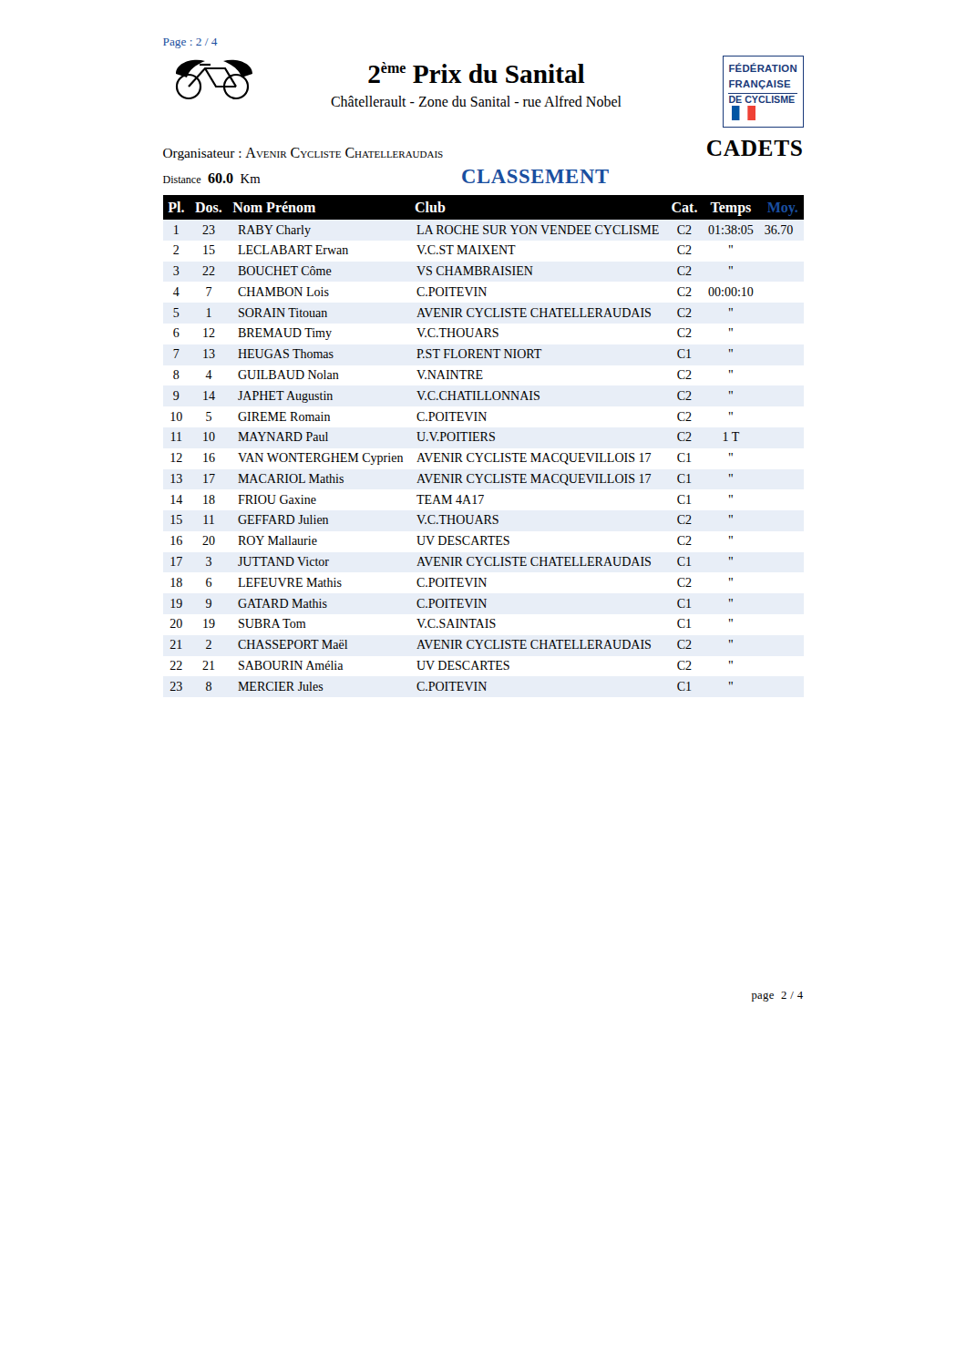Page : 2 / 4
2ème Prix du Sanital
Châtellerault - Zone du Sanital - rue Alfred Nobel
FÉDÉRATION
FRANÇAISE DE CYCLISME
Organisateur : Avenir Cycliste Chatelleraudais
CADETS
Distance 60.0 Km CLASSEMENT
| Pl. | Dos. | Nom Prénom | Club | Cat. | Temps | Moy. |
| --- | --- | --- | --- | --- | --- | --- |
| 1 | 23 | RABY Charly | LA ROCHE SUR YON VENDEE CYCLISME | C2 | 01:38:05 | 36.70 |
| 2 | 15 | LECLABART Erwan | V.C.ST MAIXENT | C2 | " | |
| 3 | 22 | BOUCHET Côme | VS CHAMBRAISIEN | C2 | " | |
| 4 | 7 | CHAMBON Lois | C.POITEVIN | C2 | 00:00:10 | |
| 5 | 1 | SORAIN Titouan | AVENIR CYCLISTE CHATELLERAUDAIS | C2 | " | |
| 6 | 12 | BREMAUD Timy | V.C.THOUARS | C2 | " | |
| 7 | 13 | HEUGAS Thomas | P.ST FLORENT NIORT | C1 | " | |
| 8 | 4 | GUILBAUD Nolan | V.NAINTRE | C2 | " | |
| 9 | 14 | JAPHET Augustin | V.C.CHATILLONNAIS | C2 | " | |
| 10 | 5 | GIREME Romain | C.POITEVIN | C2 | " | |
| 11 | 10 | MAYNARD Paul | U.V.POITIERS | C2 | 1 T | |
| 12 | 16 | VAN WONTERGHEM Cyprien | AVENIR CYCLISTE MACQUEVILLOIS 17 | C1 | " | |
| 13 | 17 | MACARIOL Mathis | AVENIR CYCLISTE MACQUEVILLOIS 17 | C1 | " | |
| 14 | 18 | FRIOU Gaxine | TEAM 4A17 | C1 | " | |
| 15 | 11 | GEFFARD Julien | V.C.THOUARS | C2 | " | |
| 16 | 20 | ROY Mallaurie | UV DESCARTES | C2 | " | |
| 17 | 3 | JUTTAND Victor | AVENIR CYCLISTE CHATELLERAUDAIS | C1 | " | |
| 18 | 6 | LEFEUVRE Mathis | C.POITEVIN | C2 | " | |
| 19 | 9 | GATARD Mathis | C.POITEVIN | C1 | " | |
| 20 | 19 | SUBRA Tom | V.C.SAINTAIS | C1 | " | |
| 21 | 2 | CHASSEPORT Maël | AVENIR CYCLISTE CHATELLERAUDAIS | C2 | " | |
| 22 | 21 | SABOURIN Amélia | UV DESCARTES | C2 | " | |
| 23 | 8 | MERCIER Jules | C.POITEVIN | C1 | " | |
page 2 / 4